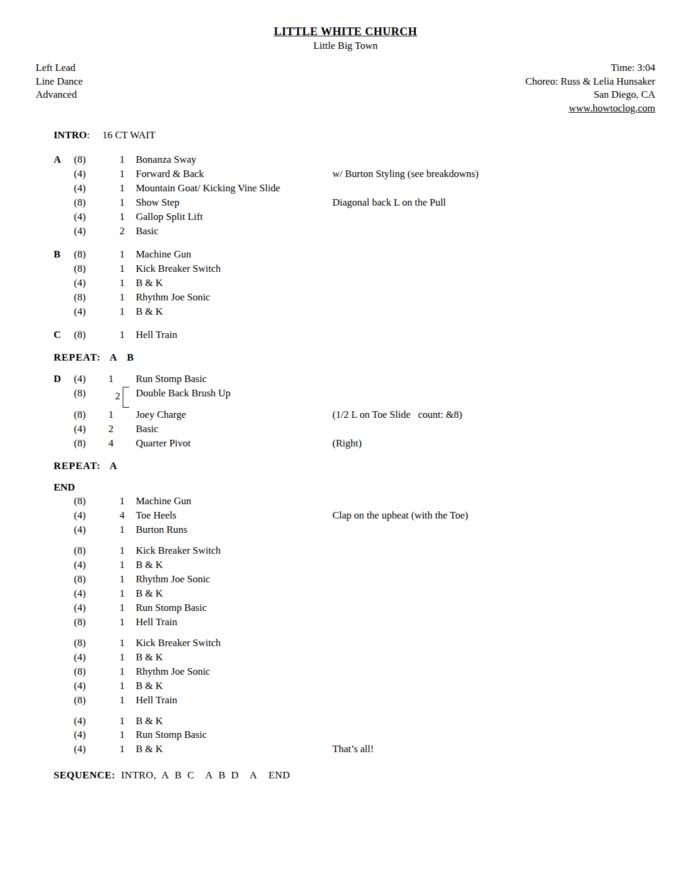LITTLE WHITE CHURCH
Little Big Town
| Left Lead | Time: 3:04 |
| Line Dance | Choreo: Russ & Lelia Hunsaker |
| Advanced | San Diego, CA |
| | www.howtoclog.com |
INTRO: 16 CT WAIT
| A | (8) | 1 | Bonanza Sway | |
| | (4) | 1 | Forward & Back | w/ Burton Styling (see breakdowns) |
| | (4) | 1 | Mountain Goat/ Kicking Vine Slide | |
| | (8) | 1 | Show Step | Diagonal back L on the Pull |
| | (4) | 1 | Gallop Split Lift | |
| | (4) | 2 | Basic | |
| B | (8) | 1 | Machine Gun | |
| | (8) | 1 | Kick Breaker Switch | |
| | (4) | 1 | B & K | |
| | (8) | 1 | Rhythm Joe Sonic | |
| | (4) | 1 | B & K | |
| C | (8) | 1 | Hell Train | |
REPEAT: A B
| D | (4) | 1 | Run Stomp Basic | |
| | (8) | 2 | Double Back Brush Up | |
| | (8) | 1 | Joey Charge | (1/2 L on Toe Slide count: &8) |
| | (4) | 2 | Basic | |
| | (8) | 4 | Quarter Pivot | (Right) |
REPEAT: A
END
| | (8) | 1 | Machine Gun | |
| | (4) | 4 | Toe Heels | Clap on the upbeat (with the Toe) |
| | (4) | 1 | Burton Runs | |
| | (8) | 1 | Kick Breaker Switch | |
| | (4) | 1 | B & K | |
| | (8) | 1 | Rhythm Joe Sonic | |
| | (4) | 1 | B & K | |
| | (4) | 1 | Run Stomp Basic | |
| | (8) | 1 | Hell Train | |
| | (8) | 1 | Kick Breaker Switch | |
| | (4) | 1 | B & K | |
| | (8) | 1 | Rhythm Joe Sonic | |
| | (4) | 1 | B & K | |
| | (8) | 1 | Hell Train | |
| | (4) | 1 | B & K | |
| | (4) | 1 | Run Stomp Basic | |
| | (4) | 1 | B & K | That’s all! |
SEQUENCE: INTRO, A B C A B D A END